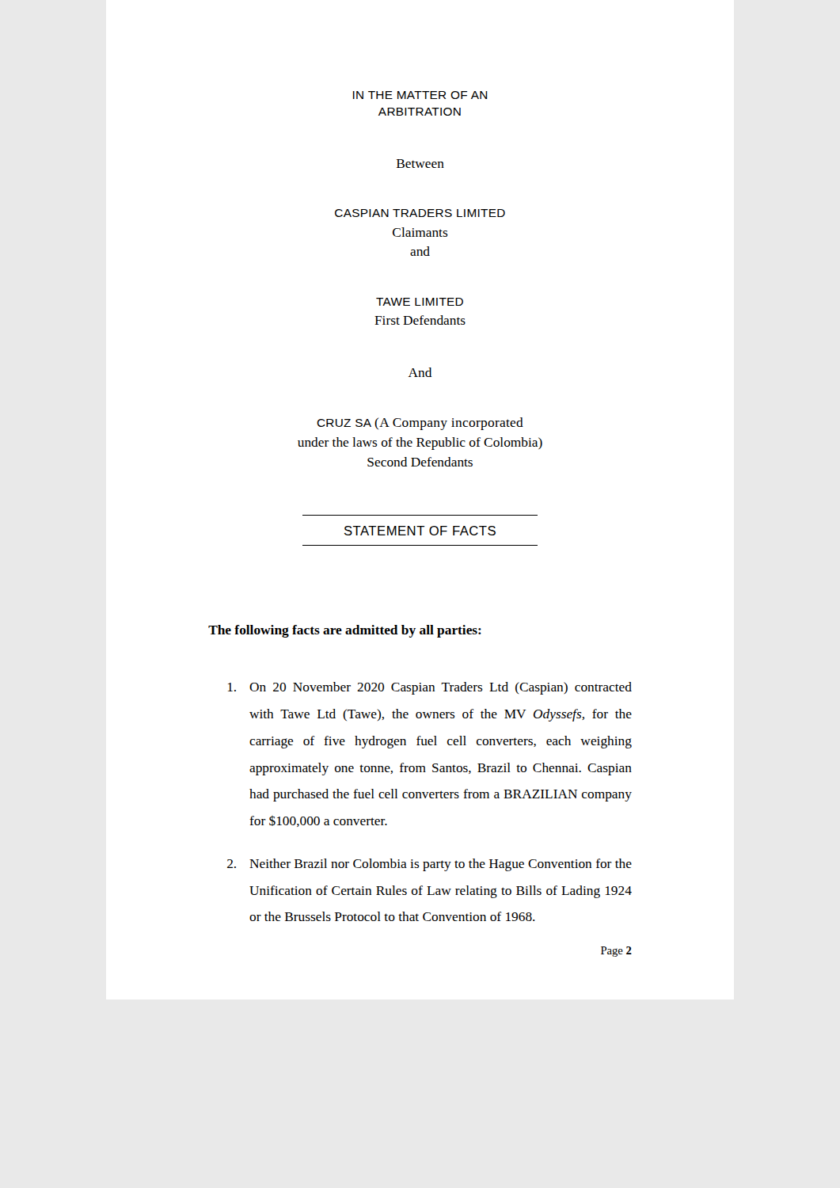IN THE MATTER OF AN
ARBITRATION
Between
CASPIAN TRADERS LIMITED
Claimants
and
TAWE LIMITED
First Defendants
And
CRUZ SA (A Company incorporated
under the laws of the Republic of Colombia)
Second Defendants
STATEMENT OF FACTS
The following facts are admitted by all parties:
On 20 November 2020 Caspian Traders Ltd (Caspian) contracted with Tawe Ltd (Tawe), the owners of the MV Odyssefs, for the carriage of five hydrogen fuel cell converters, each weighing approximately one tonne, from Santos, Brazil to Chennai. Caspian had purchased the fuel cell converters from a BRAZILIAN company for $100,000 a converter.
Neither Brazil nor Colombia is party to the Hague Convention for the Unification of Certain Rules of Law relating to Bills of Lading 1924 or the Brussels Protocol to that Convention of 1968.
Page 2